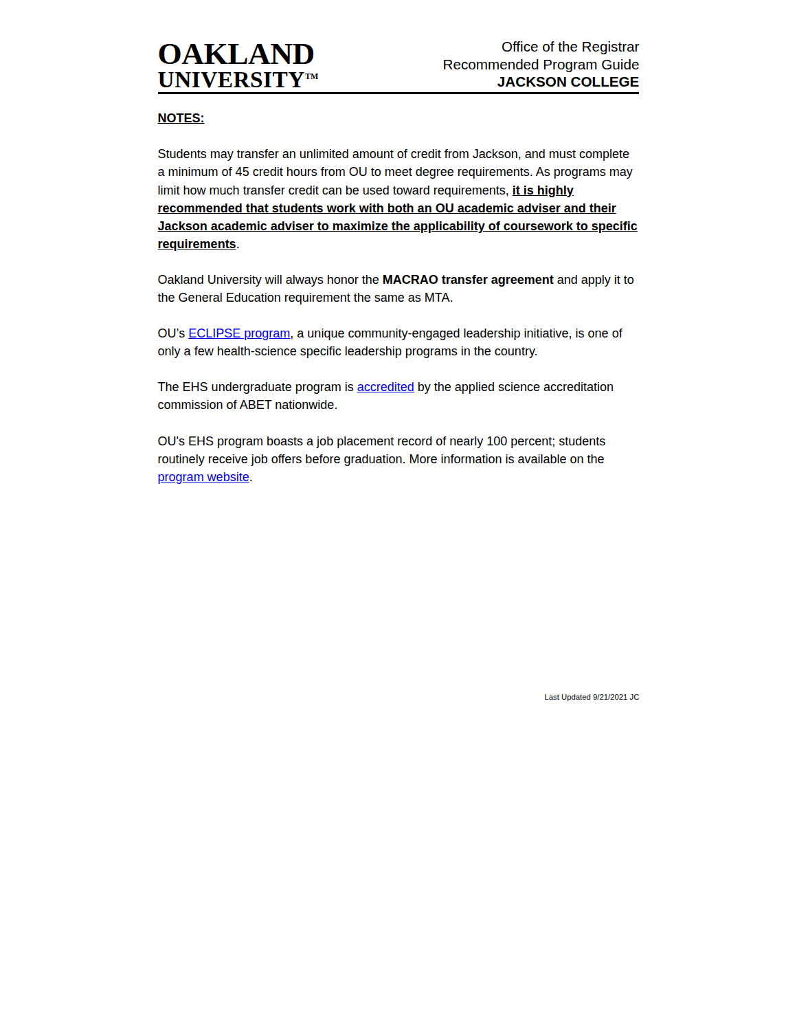OAKLAND
UNIVERSITYTM
Office of the Registrar
Recommended Program Guide
JACKSON COLLEGE
NOTES:
Students may transfer an unlimited amount of credit from Jackson, and must complete a minimum of 45 credit hours from OU to meet degree requirements. As programs may limit how much transfer credit can be used toward requirements, it is highly recommended that students work with both an OU academic adviser and their Jackson academic adviser to maximize the applicability of coursework to specific requirements.
Oakland University will always honor the MACRAO transfer agreement and apply it to the General Education requirement the same as MTA.
OU’s ECLIPSE program, a unique community-engaged leadership initiative, is one of only a few health-science specific leadership programs in the country.
The EHS undergraduate program is accredited by the applied science accreditation commission of ABET nationwide.
OU's EHS program boasts a job placement record of nearly 100 percent; students routinely receive job offers before graduation. More information is available on the program website.
Last Updated 9/21/2021 JC